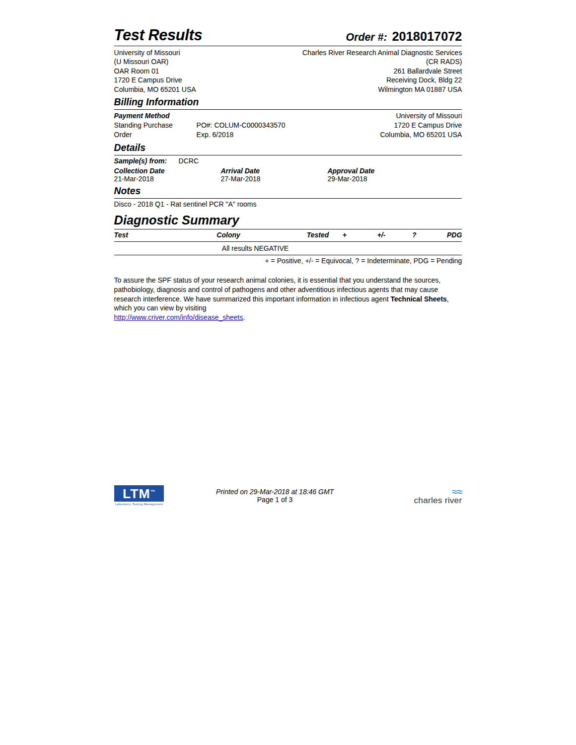Test Results
Order #: 2018017072
University of Missouri
(U Missouri OAR)
OAR Room 01
1720 E Campus Drive
Columbia, MO 65201 USA
Charles River Research Animal Diagnostic Services
(CR RADS)
261 Ballardvale Street
Receiving Dock, Bldg 22
Wilmington MA 01887 USA
Billing Information
Payment Method
Standing Purchase
Order
PO#: COLUM-C0000343570
Exp. 6/2018
University of Missouri
1720 E Campus Drive
Columbia, MO 65201 USA
Details
Sample(s) from:
DCRC
Collection Date
Arrival Date
Approval Date
21-Mar-2018
27-Mar-2018
29-Mar-2018
Notes
Disco - 2018 Q1 - Rat sentinel PCR "A" rooms
Diagnostic Summary
| Test | Colony | Tested | + | +/- | ? | PDG |
| --- | --- | --- | --- | --- | --- | --- |
| | All results NEGATIVE |
+ = Positive, +/- = Equivocal, ? = Indeterminate, PDG = Pending
To assure the SPF status of your research animal colonies, it is essential that you understand the sources, pathobiology, diagnosis and control of pathogens and other adventitious infectious agents that may cause research interference. We have summarized this important information in infectious agent Technical Sheets, which you can view by visiting
http://www.criver.com/info/disease_sheets.
LTM™
Laboratory Testing Management
Printed on 29-Mar-2018 at 18:46 GMT
Page 1 of 3
≈≈
charles river